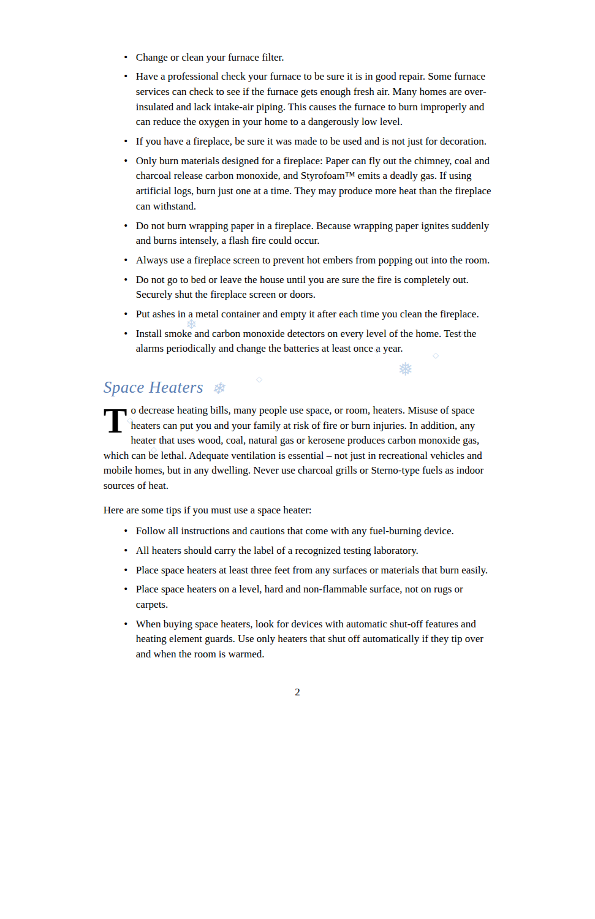Change or clean your furnace filter.
Have a professional check your furnace to be sure it is in good repair. Some furnace services can check to see if the furnace gets enough fresh air. Many homes are over-insulated and lack intake-air piping. This causes the furnace to burn improperly and can reduce the oxygen in your home to a dangerously low level.
If you have a fireplace, be sure it was made to be used and is not just for decoration.
Only burn materials designed for a fireplace: Paper can fly out the chimney, coal and charcoal release carbon monoxide, and Styrofoam™ emits a deadly gas. If using artificial logs, burn just one at a time. They may produce more heat than the fireplace can withstand.
Do not burn wrapping paper in a fireplace. Because wrapping paper ignites suddenly and burns intensely, a flash fire could occur.
Always use a fireplace screen to prevent hot embers from popping out into the room.
Do not go to bed or leave the house until you are sure the fire is completely out. Securely shut the fireplace screen or doors.
Put ashes in a metal container and empty it after each time you clean the fireplace.
Install smoke and carbon monoxide detectors on every level of the home. Test the alarms periodically and change the batteries at least once a year.
Space Heaters ❄
To decrease heating bills, many people use space, or room, heaters. Misuse of space heaters can put you and your family at risk of fire or burn injuries. In addition, any heater that uses wood, coal, natural gas or kerosene produces carbon monoxide gas, which can be lethal. Adequate ventilation is essential – not just in recreational vehicles and mobile homes, but in any dwelling. Never use charcoal grills or Sterno-type fuels as indoor sources of heat.
Here are some tips if you must use a space heater:
Follow all instructions and cautions that come with any fuel-burning device.
All heaters should carry the label of a recognized testing laboratory.
Place space heaters at least three feet from any surfaces or materials that burn easily.
Place space heaters on a level, hard and non-flammable surface, not on rugs or carpets.
When buying space heaters, look for devices with automatic shut-off features and heating element guards. Use only heaters that shut off automatically if they tip over and when the room is warmed.
2
◇ ◇ ◇ ◇ ◇ ◇ ❅ ❄